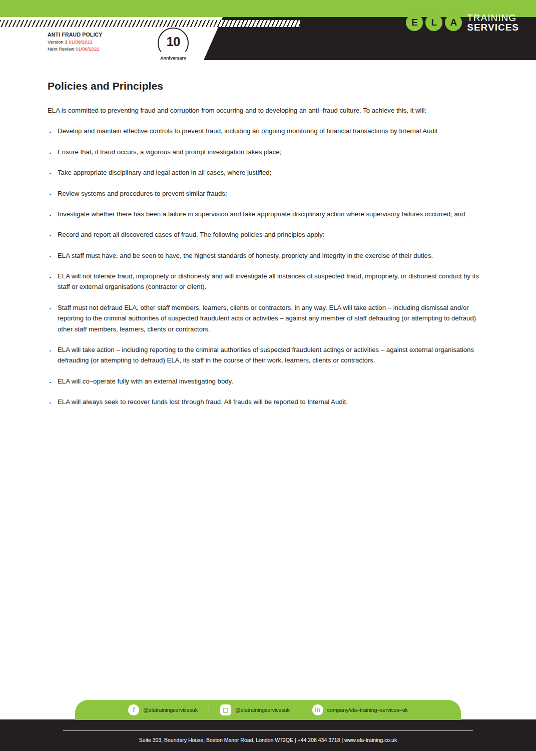ELA
TRAINING SERVICES
ANTI FRAUD POLICY
Version 3 01/09/2021
Next Review 01/08/2022
10
Anniversary
Training Apprentices since 2011
Policies and Principles
ELA is committed to preventing fraud and corruption from occurring and to developing an anti–fraud culture. To achieve this, it will:
Develop and maintain effective controls to prevent fraud, including an ongoing monitoring of financial transactions by Internal Audit
Ensure that, if fraud occurs, a vigorous and prompt investigation takes place;
Take appropriate disciplinary and legal action in all cases, where justified;
Review systems and procedures to prevent similar frauds;
Investigate whether there has been a failure in supervision and take appropriate disciplinary action where supervisory failures occurred; and
Record and report all discovered cases of fraud. The following policies and principles apply:
ELA staff must have, and be seen to have, the highest standards of honesty, propriety and integrity in the exercise of their duties.
ELA will not tolerate fraud, impropriety or dishonesty and will investigate all instances of suspected fraud, impropriety, or dishonest conduct by its staff or external organisations (contractor or client).
Staff must not defraud ELA, other staff members, learners, clients or contractors, in any way. ELA will take action – including dismissal and/or reporting to the criminal authorities of suspected fraudulent acts or activities – against any member of staff defrauding (or attempting to defraud) other staff members, learners, clients or contractors.
ELA will take action – including reporting to the criminal authorities of suspected fraudulent actings or activities – against external organisations defrauding (or attempting to defraud) ELA, its staff in the course of their work, learners, clients or contractors.
ELA will co–operate fully with an external investigating body.
ELA will always seek to recover funds lost through fraud. All frauds will be reported to Internal Audit.
f @elatrainingservicesuk
▢ @elatrainingservicesuk
in company/ela–training–services–uk
Suite 303, Boundary House, Boston Manor Road, London W72QE | +44 208 434 3718 | www.ela-training.co.uk